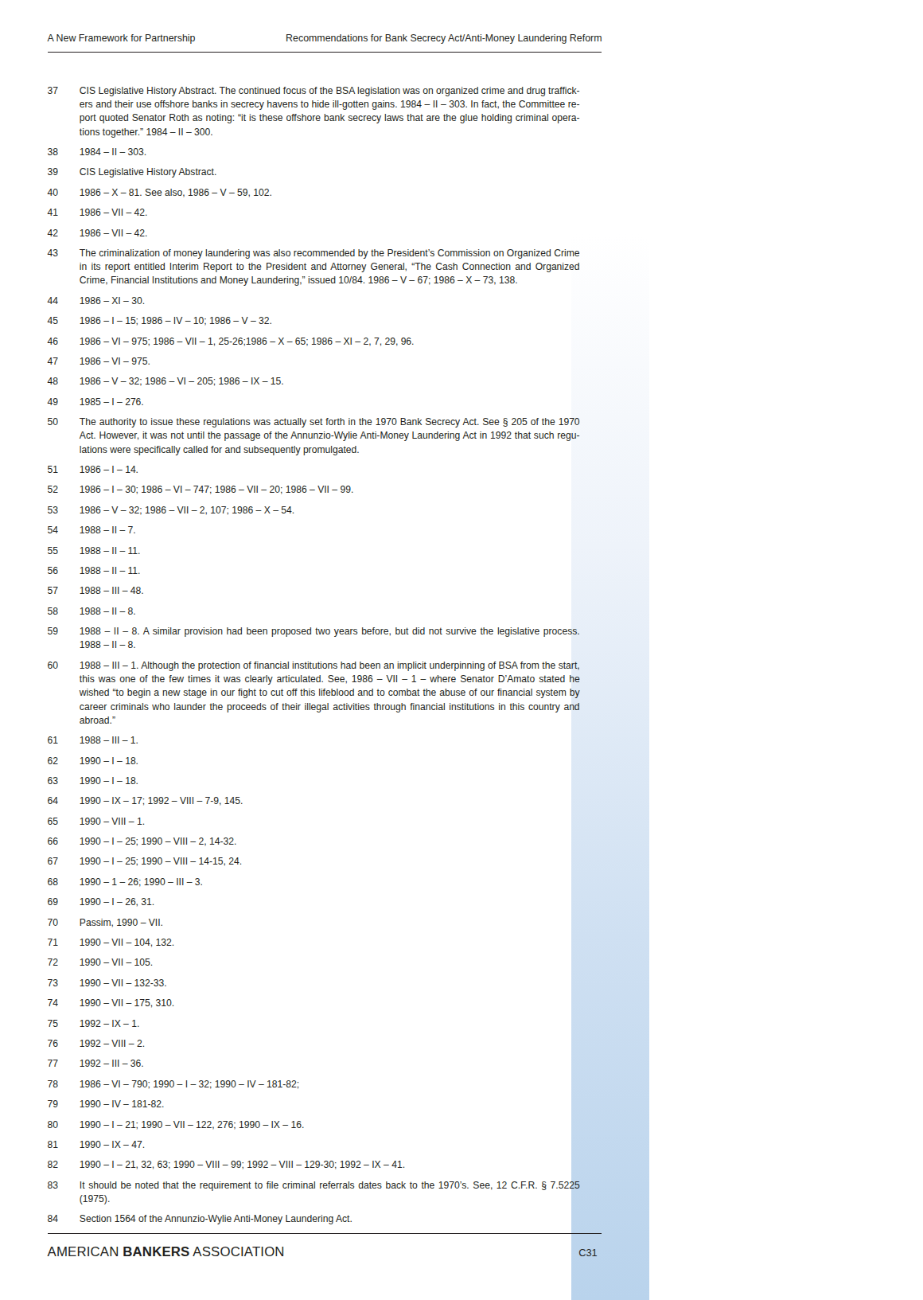A New Framework for Partnership Recommendations for Bank Secrecy Act/Anti-Money Laundering Reform
37 CIS Legislative History Abstract. The continued focus of the BSA legislation was on organized crime and drug traffickers and their use offshore banks in secrecy havens to hide ill-gotten gains. 1984 – II – 303. In fact, the Committee report quoted Senator Roth as noting: “it is these offshore bank secrecy laws that are the glue holding criminal operations together.” 1984 – II – 300.
381984 – II – 303.
39 CIS Legislative History Abstract.
401986 – X – 81. See also, 1986 – V – 59, 102.
411986 – VII – 42.
421986 – VII – 42.
43 The criminalization of money laundering was also recommended by the President’s Commission on Organized Crime in its report entitled Interim Report to the President and Attorney General, “The Cash Connection and Organized Crime, Financial Institutions and Money Laundering,” issued 10/84. 1986 – V – 67; 1986 – X – 73, 138.
441986 – XI – 30.
451986 – I – 15; 1986 – IV – 10; 1986 – V – 32.
461986 – VI – 975; 1986 – VII – 1, 25-26;1986 – X – 65; 1986 – XI – 2, 7, 29, 96.
471986 – VI – 975.
481986 – V – 32; 1986 – VI – 205; 1986 – IX – 15.
491985 – I – 276.
50 The authority to issue these regulations was actually set forth in the 1970 Bank Secrecy Act. See § 205 of the 1970 Act. However, it was not until the passage of the Annunzio-Wylie Anti-Money Laundering Act in 1992 that such regulations were specifically called for and subsequently promulgated.
511986 – I – 14.
521986 – I – 30; 1986 – VI – 747; 1986 – VII – 20; 1986 – VII – 99.
531986 – V – 32; 1986 – VII – 2, 107; 1986 – X – 54.
541988 – II – 7.
551988 – II – 11.
561988 – II – 11.
571988 – III – 48.
581988 – II – 8.
591988 – II – 8. A similar provision had been proposed two years before, but did not survive the legislative process. 1988 – II – 8.
601988 – III – 1. Although the protection of financial institutions had been an implicit underpinning of BSA from the start, this was one of the few times it was clearly articulated. See, 1986 – VII – 1 – where Senator D’Amato stated he wished “to begin a new stage in our fight to cut off this lifeblood and to combat the abuse of our financial system by career criminals who launder the proceeds of their illegal activities through financial institutions in this country and abroad.”
611988 – III – 1.
621990 – I – 18.
631990 – I – 18.
641990 – IX – 17; 1992 – VIII – 7-9, 145.
651990 – VIII – 1.
661990 – I – 25; 1990 – VIII – 2, 14-32.
671990 – I – 25; 1990 – VIII – 14-15, 24.
681990 – 1 – 26; 1990 – III – 3.
691990 – I – 26, 31.
70 Passim, 1990 – VII.
711990 – VII – 104, 132.
721990 – VII – 105.
731990 – VII – 132-33.
741990 – VII – 175, 310.
751992 – IX – 1.
761992 – VIII – 2.
771992 – III – 36.
781986 – VI – 790; 1990 – I – 32; 1990 – IV – 181-82;
791990 – IV – 181-82.
801990 – I – 21; 1990 – VII – 122, 276; 1990 – IX – 16.
811990 – IX – 47.
821990 – I – 21, 32, 63; 1990 – VIII – 99; 1992 – VIII – 129-30; 1992 – IX – 41.
83 It should be noted that the requirement to file criminal referrals dates back to the 1970’s. See, 12 C.F.R. § 7.5225 (1975).
84 Section 1564 of the Annunzio-Wylie Anti-Money Laundering Act.
American Bankers Association
C31